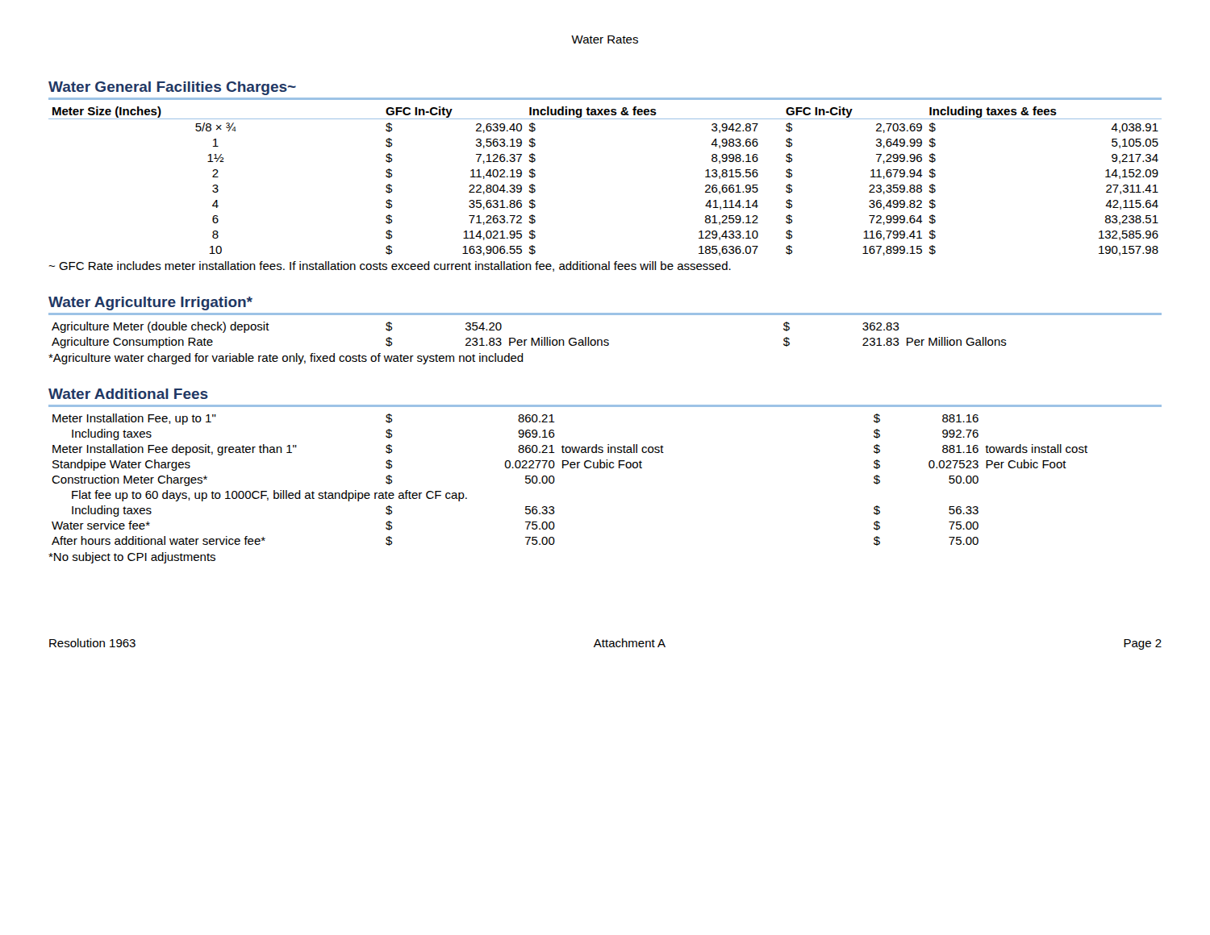Water Rates
Water General Facilities Charges~
| Meter Size (Inches) | GFC In-City | Including taxes & fees | | GFC In-City | Including taxes & fees |
| --- | --- | --- | --- | --- | --- |
| 5/8 × ¾ | $ | 2,639.40 | $ | 3,942.87 | | $ | 2,703.69 | $ | 4,038.91 |
| 1 | $ | 3,563.19 | $ | 4,983.66 | | $ | 3,649.99 | $ | 5,105.05 |
| 1½ | $ | 7,126.37 | $ | 8,998.16 | | $ | 7,299.96 | $ | 9,217.34 |
| 2 | $ | 11,402.19 | $ | 13,815.56 | | $ | 11,679.94 | $ | 14,152.09 |
| 3 | $ | 22,804.39 | $ | 26,661.95 | | $ | 23,359.88 | $ | 27,311.41 |
| 4 | $ | 35,631.86 | $ | 41,114.14 | | $ | 36,499.82 | $ | 42,115.64 |
| 6 | $ | 71,263.72 | $ | 81,259.12 | | $ | 72,999.64 | $ | 83,238.51 |
| 8 | $ | 114,021.95 | $ | 129,433.10 | | $ | 116,799.41 | $ | 132,585.96 |
| 10 | $ | 163,906.55 | $ | 185,636.07 | | $ | 167,899.15 | $ | 190,157.98 |
~ GFC Rate includes meter installation fees. If installation costs exceed current installation fee, additional fees will be assessed.
Water Agriculture Irrigation*
| Agriculture Meter (double check) deposit | $ | 354.20 | | | $ | 362.83 | |
| Agriculture Consumption Rate | $ | 231.83 | Per Million Gallons | | $ | 231.83 | Per Million Gallons |
*Agriculture water charged for variable rate only, fixed costs of water system not included
Water Additional Fees
| Meter Installation Fee, up to 1" | $ | 860.21 | | | $ | 881.16 | |
| Including taxes | $ | 969.16 | | | $ | 992.76 | |
| Meter Installation Fee deposit, greater than 1" | $ | 860.21 | towards install cost | | $ | 881.16 | towards install cost |
| Standpipe Water Charges | $ | 0.022770 | Per Cubic Foot | | $ | 0.027523 | Per Cubic Foot |
| Construction Meter Charges* | $ | 50.00 | | | $ | 50.00 | |
| Flat fee up to 60 days, up to 1000CF, billed at standpipe rate after CF cap. | | |
| Including taxes | $ | 56.33 | | | $ | 56.33 | |
| Water service fee* | $ | 75.00 | | | $ | 75.00 | |
| After hours additional water service fee* | $ | 75.00 | | | $ | 75.00 | |
*No subject to CPI adjustments
Resolution 1963
Attachment A
Page 2